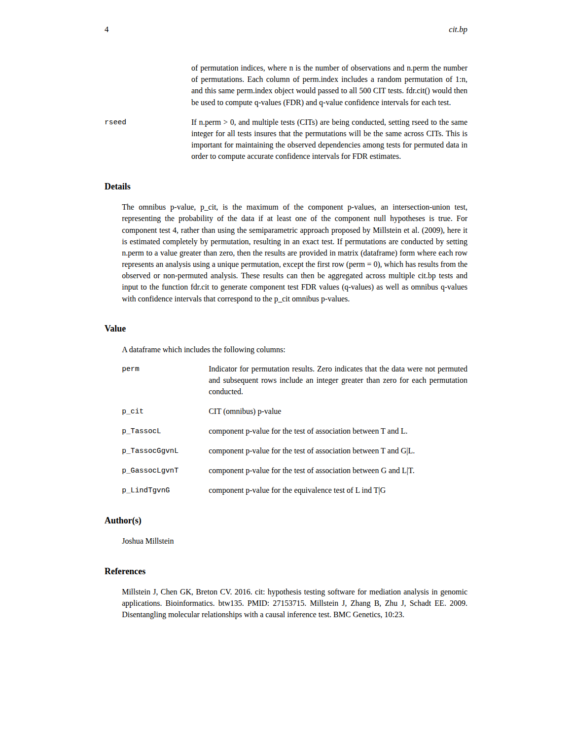4 cit.bp
of permutation indices, where n is the number of observations and n.perm the number of permutations. Each column of perm.index includes a random permutation of 1:n, and this same perm.index object would passed to all 500 CIT tests. fdr.cit() would then be used to compute q-values (FDR) and q-value confidence intervals for each test.
rseed
If n.perm > 0, and multiple tests (CITs) are being conducted, setting rseed to the same integer for all tests insures that the permutations will be the same across CITs. This is important for maintaining the observed dependencies among tests for permuted data in order to compute accurate confidence intervals for FDR estimates.
Details
The omnibus p-value, p_cit, is the maximum of the component p-values, an intersection-union test, representing the probability of the data if at least one of the component null hypotheses is true. For component test 4, rather than using the semiparametric approach proposed by Millstein et al. (2009), here it is estimated completely by permutation, resulting in an exact test. If permutations are conducted by setting n.perm to a value greater than zero, then the results are provided in matrix (dataframe) form where each row represents an analysis using a unique permutation, except the first row (perm = 0), which has results from the observed or non-permuted analysis. These results can then be aggregated across multiple cit.bp tests and input to the function fdr.cit to generate component test FDR values (q-values) as well as omnibus q-values with confidence intervals that correspond to the p_cit omnibus p-values.
Value
A dataframe which includes the following columns:
perm
Indicator for permutation results. Zero indicates that the data were not permuted and subsequent rows include an integer greater than zero for each permutation conducted.
p_cit
CIT (omnibus) p-value
p_TassocL
component p-value for the test of association between T and L.
p_TassocGgvnL
component p-value for the test of association between T and G|L.
p_GassocLgvnT
component p-value for the test of association between G and L|T.
p_LindTgvnG
component p-value for the equivalence test of L ind T|G
Author(s)
Joshua Millstein
References
Millstein J, Chen GK, Breton CV. 2016. cit: hypothesis testing software for mediation analysis in genomic applications. Bioinformatics. btw135. PMID: 27153715. Millstein J, Zhang B, Zhu J, Schadt EE. 2009. Disentangling molecular relationships with a causal inference test. BMC Genetics, 10:23.